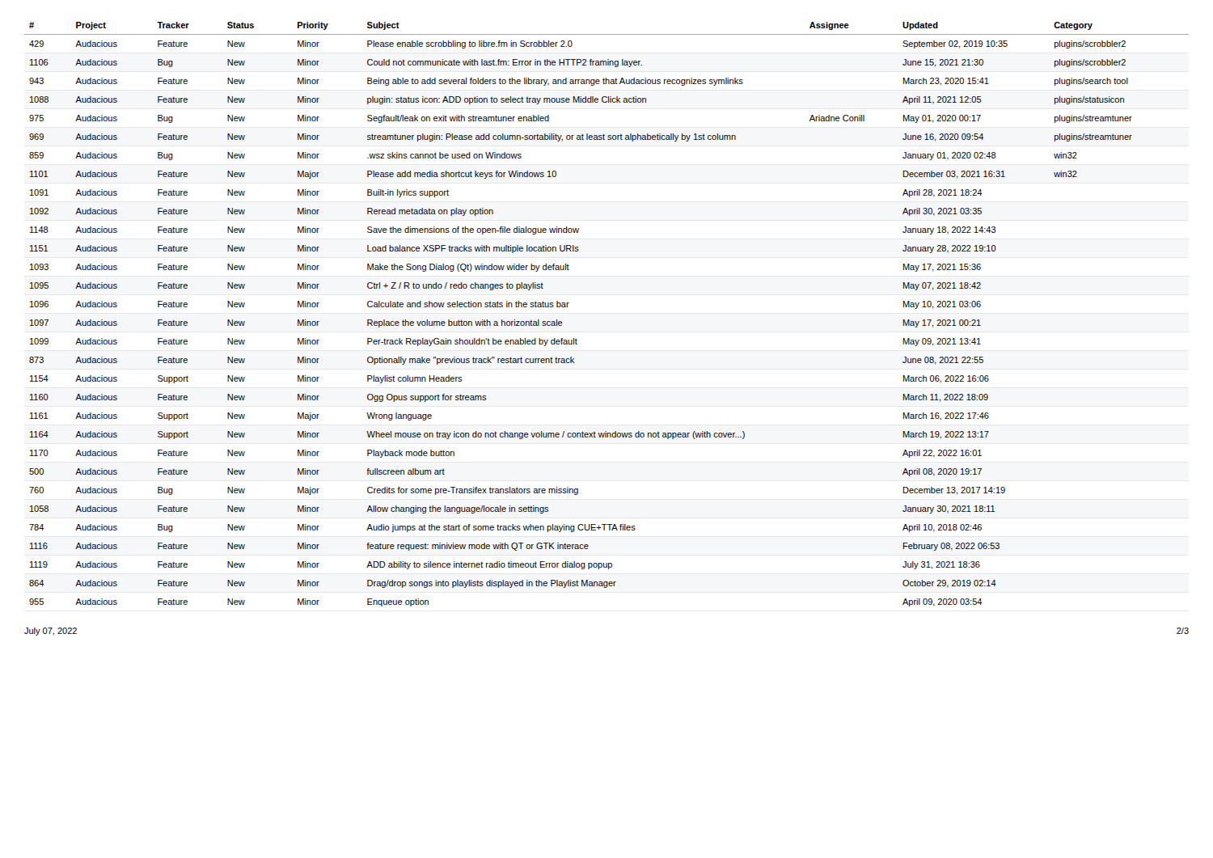| # | Project | Tracker | Status | Priority | Subject | Assignee | Updated | Category |
| --- | --- | --- | --- | --- | --- | --- | --- | --- |
| 429 | Audacious | Feature | New | Minor | Please enable scrobbling to libre.fm in Scrobbler 2.0 | | September 02, 2019 10:35 | plugins/scrobbler2 |
| 1106 | Audacious | Bug | New | Minor | Could not communicate with last.fm: Error in the HTTP2 framing layer. | | June 15, 2021 21:30 | plugins/scrobbler2 |
| 943 | Audacious | Feature | New | Minor | Being able to add several folders to the library, and arrange that Audacious recognizes symlinks | | March 23, 2020 15:41 | plugins/search tool |
| 1088 | Audacious | Feature | New | Minor | plugin: status icon: ADD option to select tray mouse Middle Click action | | April 11, 2021 12:05 | plugins/statusicon |
| 975 | Audacious | Bug | New | Minor | Segfault/leak on exit with streamtuner enabled | Ariadne Conill | May 01, 2020 00:17 | plugins/streamtuner |
| 969 | Audacious | Feature | New | Minor | streamtuner plugin: Please add column-sortability, or at least sort alphabetically by 1st column | | June 16, 2020 09:54 | plugins/streamtuner |
| 859 | Audacious | Bug | New | Minor | .wsz skins cannot be used on Windows | | January 01, 2020 02:48 | win32 |
| 1101 | Audacious | Feature | New | Major | Please add media shortcut keys for Windows 10 | | December 03, 2021 16:31 | win32 |
| 1091 | Audacious | Feature | New | Minor | Built-in lyrics support | | April 28, 2021 18:24 | |
| 1092 | Audacious | Feature | New | Minor | Reread metadata on play option | | April 30, 2021 03:35 | |
| 1148 | Audacious | Feature | New | Minor | Save the dimensions of the open-file dialogue window | | January 18, 2022 14:43 | |
| 1151 | Audacious | Feature | New | Minor | Load balance XSPF tracks with multiple location URIs | | January 28, 2022 19:10 | |
| 1093 | Audacious | Feature | New | Minor | Make the Song Dialog (Qt) window wider by default | | May 17, 2021 15:36 | |
| 1095 | Audacious | Feature | New | Minor | Ctrl + Z / R to undo / redo changes to playlist | | May 07, 2021 18:42 | |
| 1096 | Audacious | Feature | New | Minor | Calculate and show selection stats in the status bar | | May 10, 2021 03:06 | |
| 1097 | Audacious | Feature | New | Minor | Replace the volume button with a horizontal scale | | May 17, 2021 00:21 | |
| 1099 | Audacious | Feature | New | Minor | Per-track ReplayGain shouldn't be enabled by default | | May 09, 2021 13:41 | |
| 873 | Audacious | Feature | New | Minor | Optionally make "previous track" restart current track | | June 08, 2021 22:55 | |
| 1154 | Audacious | Support | New | Minor | Playlist column Headers | | March 06, 2022 16:06 | |
| 1160 | Audacious | Feature | New | Minor | Ogg Opus support for streams | | March 11, 2022 18:09 | |
| 1161 | Audacious | Support | New | Major | Wrong language | | March 16, 2022 17:46 | |
| 1164 | Audacious | Support | New | Minor | Wheel mouse on tray icon do not change volume / context windows do not appear (with cover...) | | March 19, 2022 13:17 | |
| 1170 | Audacious | Feature | New | Minor | Playback mode button | | April 22, 2022 16:01 | |
| 500 | Audacious | Feature | New | Minor | fullscreen album art | | April 08, 2020 19:17 | |
| 760 | Audacious | Bug | New | Major | Credits for some pre-Transifex translators are missing | | December 13, 2017 14:19 | |
| 1058 | Audacious | Feature | New | Minor | Allow changing the language/locale in settings | | January 30, 2021 18:11 | |
| 784 | Audacious | Bug | New | Minor | Audio jumps at the start of some tracks when playing CUE+TTA files | | April 10, 2018 02:46 | |
| 1116 | Audacious | Feature | New | Minor | feature request: miniview mode with QT or GTK interace | | February 08, 2022 06:53 | |
| 1119 | Audacious | Feature | New | Minor | ADD ability to silence internet radio timeout Error dialog popup | | July 31, 2021 18:36 | |
| 864 | Audacious | Feature | New | Minor | Drag/drop songs into playlists displayed in the Playlist Manager | | October 29, 2019 02:14 | |
| 955 | Audacious | Feature | New | Minor | Enqueue option | | April 09, 2020 03:54 | |
July 07, 2022 2/3